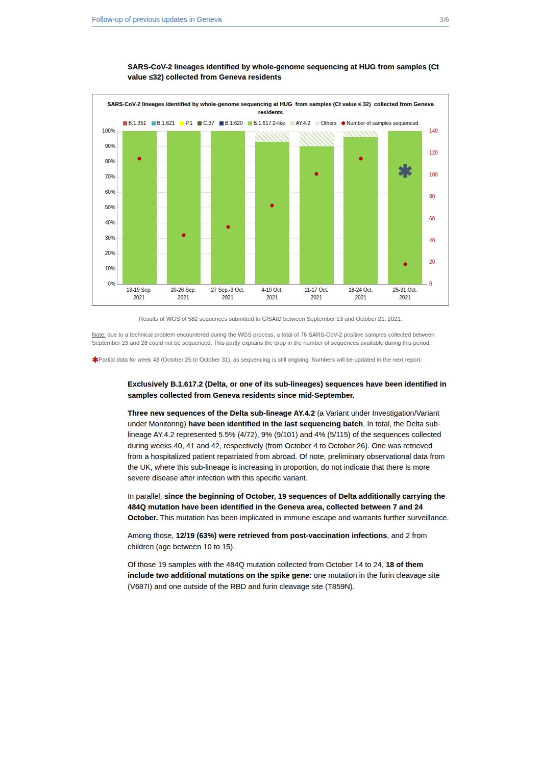Follow-up of previous updates in Geneva 3/6
SARS-CoV-2 lineages identified by whole-genome sequencing at HUG from samples (Ct value ≤32) collected from Geneva residents
SARS-CoV-2 lineages identified by whole-genome sequencing at HUG from samples (Ct value ≤ 32) collected from Geneva residents
B.1.351 B.1.621 P.1 C.37 B.1.620 B.1.617.2-like AY.4.2 Others Number of samples sequenced
100%
90%
80%
70%
60%
50%
40%
30%
20%
10%
0%
140
120
100
80
60
40
20
0
✱
13-19 Sep. 2021
20-26 Sep. 2021
27 Sep.-3 Oct. 2021
4-10 Oct. 2021
11-17 Oct. 2021
18-24 Oct. 2021
25-31 Oct. 2021
Results of WGS of 582 sequences submitted to GISAID between September 13 and October 21, 2021.
Note: due to a technical problem encountered during the WGS process, a total of 76 SARS-CoV-2 positive samples collected between September 23 and 28 could not be sequenced. This partly explains the drop in the number of sequences available during this period.
✱Partial data for week 43 (October 25 to October 31), as sequencing is still ongoing. Numbers will be updated in the next report.
Exclusively B.1.617.2 (Delta, or one of its sub-lineages) sequences have been identified in samples collected from Geneva residents since mid-September.
Three new sequences of the Delta sub-lineage AY.4.2 (a Variant under Investigation/Variant under Monitoring) have been identified in the last sequencing batch. In total, the Delta sub-lineage AY.4.2 represented 5.5% (4/72), 9% (9/101) and 4% (5/115) of the sequences collected during weeks 40, 41 and 42, respectively (from October 4 to October 26). One was retrieved from a hospitalized patient repatriated from abroad. Of note, preliminary observational data from the UK, where this sub-lineage is increasing in proportion, do not indicate that there is more severe disease after infection with this specific variant.
In parallel, since the beginning of October, 19 sequences of Delta additionally carrying the 484Q mutation have been identified in the Geneva area, collected between 7 and 24 October. This mutation has been implicated in immune escape and warrants further surveillance.
Among those, 12/19 (63%) were retrieved from post-vaccination infections, and 2 from children (age between 10 to 15).
Of those 19 samples with the 484Q mutation collected from October 14 to 24, 18 of them include two additional mutations on the spike gene: one mutation in the furin cleavage site (V687I) and one outside of the RBD and furin cleavage site (T859N).